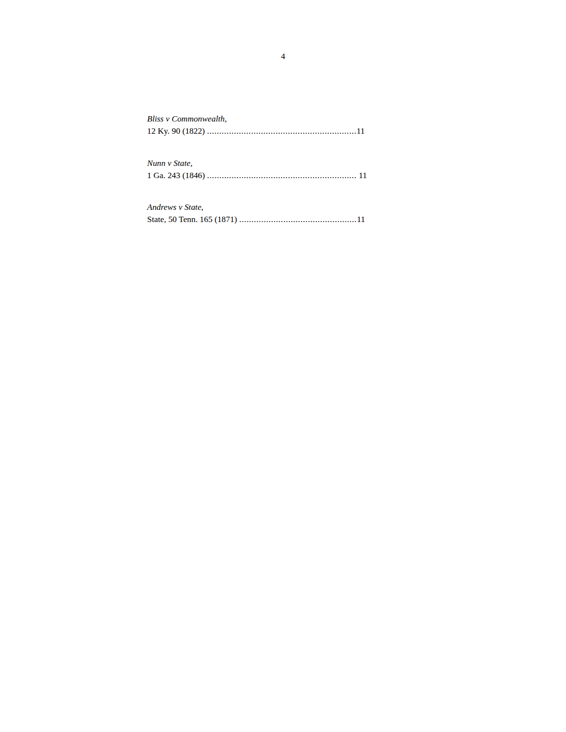4
Bliss v Commonwealth,
12 Ky. 90 (1822) ............................................................. 11
Nunn v State,
1 Ga. 243 (1846) ............................................................. 11
Andrews v State,
State, 50 Tenn. 165 (1871) ................................................ 11